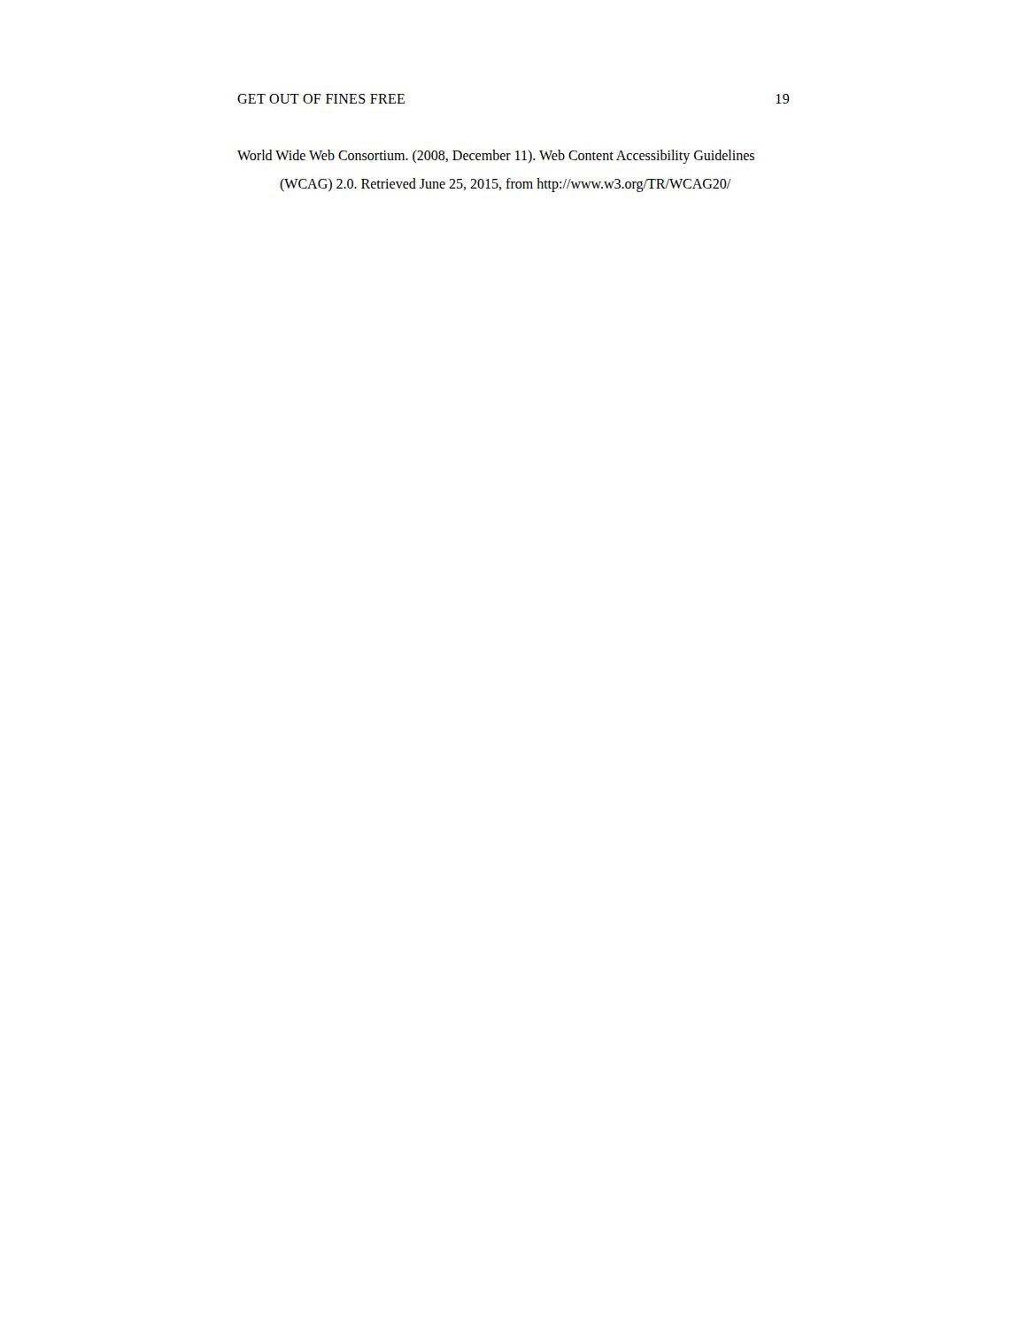Get Out of Fines Free 19
World Wide Web Consortium. (2008, December 11). Web Content Accessibility Guidelines (WCAG) 2.0. Retrieved June 25, 2015, from http://www.w3.org/TR/WCAG20/